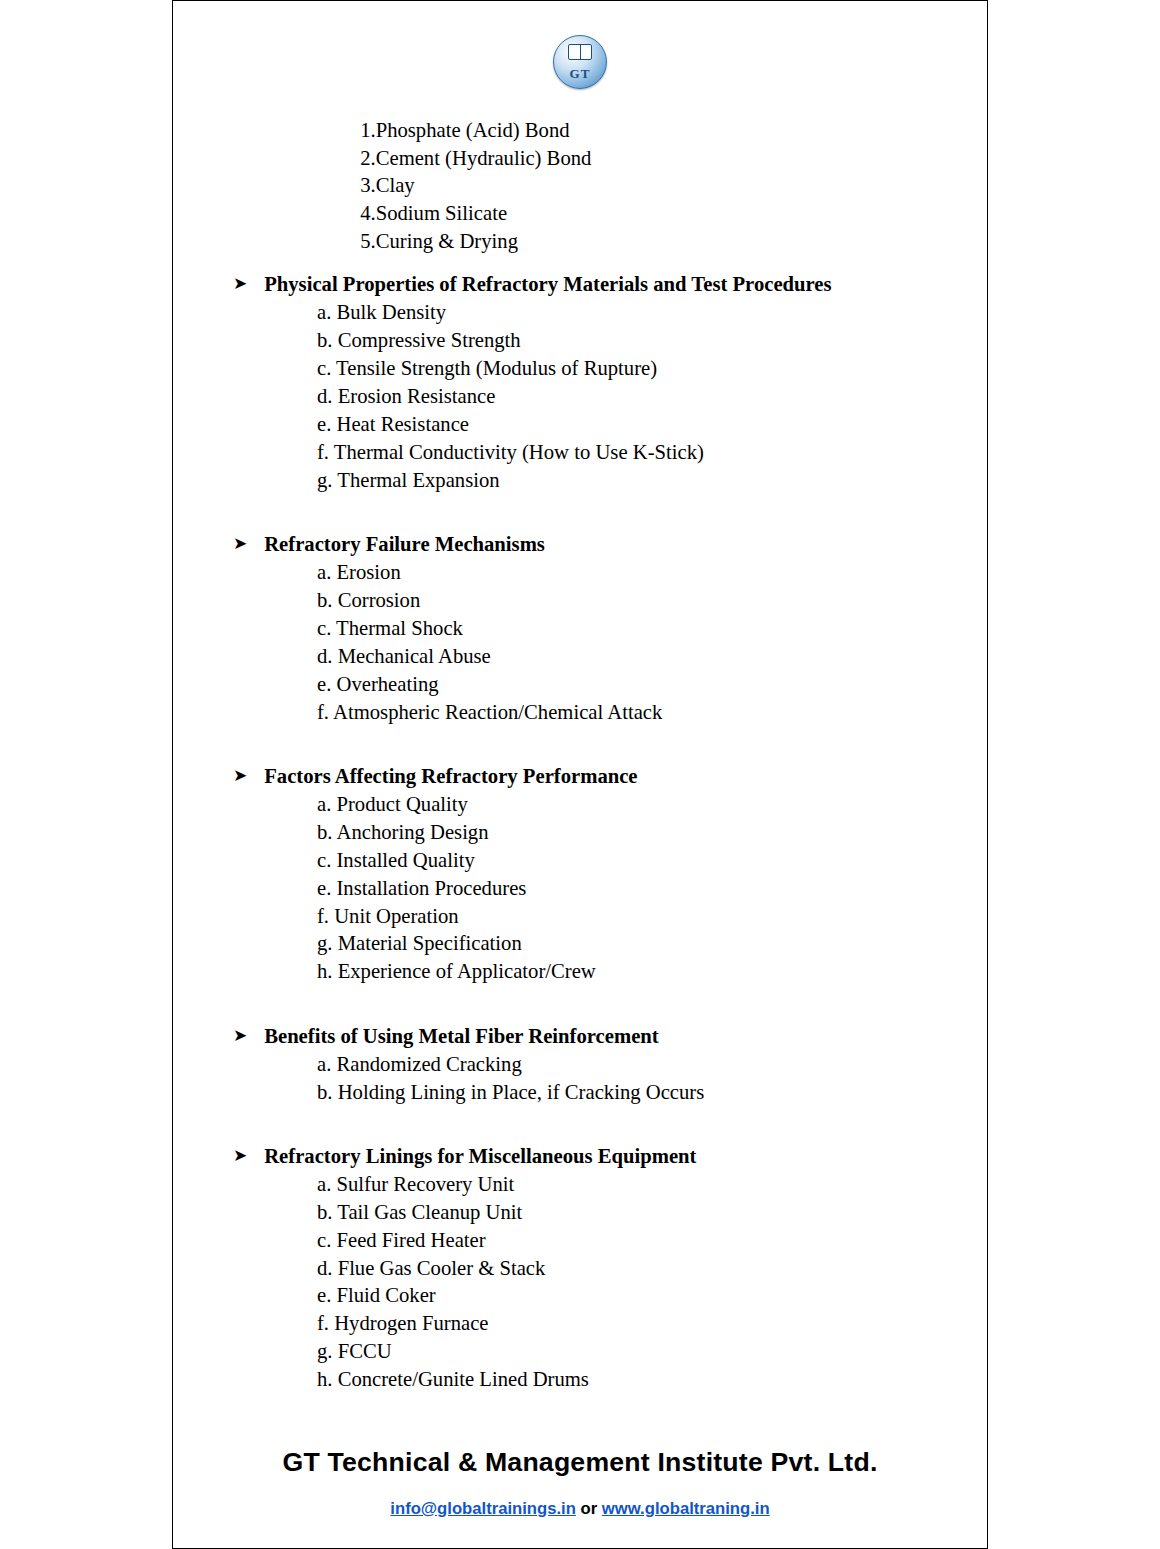GT
1.Phosphate (Acid) Bond
2.Cement (Hydraulic) Bond
3.Clay
4.Sodium Silicate
5.Curing & Drying
Physical Properties of Refractory Materials and Test Procedures
a. Bulk Density
b. Compressive Strength
c. Tensile Strength (Modulus of Rupture)
d. Erosion Resistance
e. Heat Resistance
f. Thermal Conductivity (How to Use K-Stick)
g. Thermal Expansion
Refractory Failure Mechanisms
a. Erosion
b. Corrosion
c. Thermal Shock
d. Mechanical Abuse
e. Overheating
f. Atmospheric Reaction/Chemical Attack
Factors Affecting Refractory Performance
a. Product Quality
b. Anchoring Design
c. Installed Quality
e. Installation Procedures
f. Unit Operation
g. Material Specification
h. Experience of Applicator/Crew
Benefits of Using Metal Fiber Reinforcement
a. Randomized Cracking
b. Holding Lining in Place, if Cracking Occurs
Refractory Linings for Miscellaneous Equipment
a. Sulfur Recovery Unit
b. Tail Gas Cleanup Unit
c. Feed Fired Heater
d. Flue Gas Cooler & Stack
e. Fluid Coker
f. Hydrogen Furnace
g. FCCU
h. Concrete/Gunite Lined Drums
GT Technical & Management Institute Pvt. Ltd.
info@globaltrainings.in or www.globaltraning.in